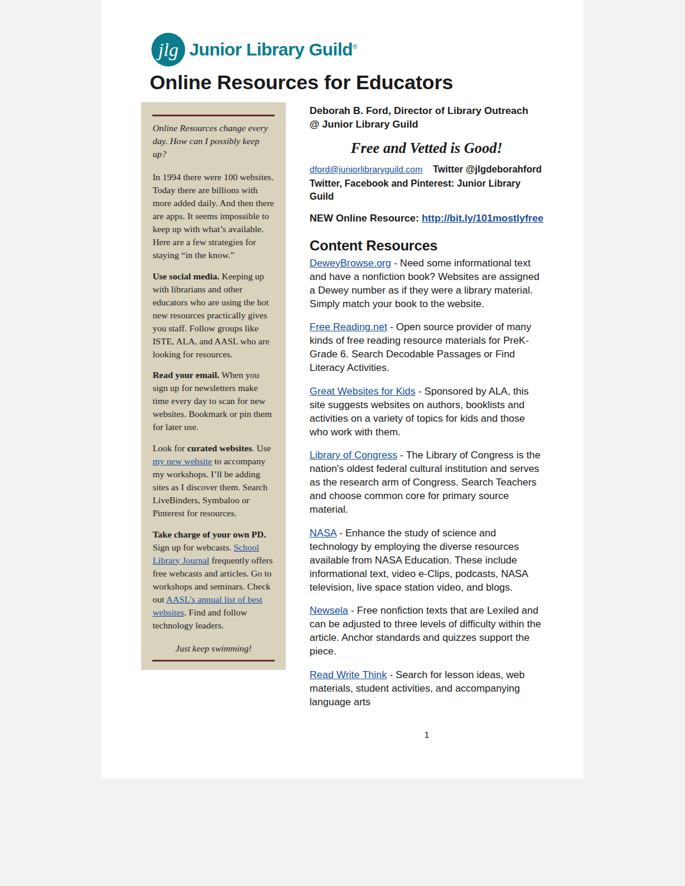jlg Junior Library Guild®
Online Resources for Educators
Online Resources change every day. How can I possibly keep up?
In 1994 there were 100 websites. Today there are billions with more added daily. And then there are apps. It seems impossible to keep up with what’s available. Here are a few strategies for staying “in the know.”
Use social media. Keeping up with librarians and other educators who are using the hot new resources practically gives you staff. Follow groups like ISTE, ALA, and AASL who are looking for resources.
Read your email. When you sign up for newsletters make time every day to scan for new websites. Bookmark or pin them for later use.
Look for curated websites. Use my new website to accompany my workshops. I’ll be adding sites as I discover them. Search LiveBinders, Symbaloo or Pinterest for resources.
Take charge of your own PD. Sign up for webcasts. School Library Journal frequently offers free webcasts and articles. Go to workshops and seminars. Check out AASL’s annual list of best websites. Find and follow technology leaders.
Just keep swimming!
Deborah B. Ford, Director of Library Outreach
@ Junior Library Guild
Free and Vetted is Good!
dford@juniorlibraryguild.com Twitter @jlgdeborahford
Twitter, Facebook and Pinterest: Junior Library Guild
NEW Online Resource: http://bit.ly/101mostlyfree
Content Resources
DeweyBrowse.org - Need some informational text and have a nonfiction book? Websites are assigned a Dewey number as if they were a library material. Simply match your book to the website.
Free Reading.net - Open source provider of many kinds of free reading resource materials for PreK-Grade 6. Search Decodable Passages or Find Literacy Activities.
Great Websites for Kids - Sponsored by ALA, this site suggests websites on authors, booklists and activities on a variety of topics for kids and those who work with them.
Library of Congress - The Library of Congress is the nation's oldest federal cultural institution and serves as the research arm of Congress. Search Teachers and choose common core for primary source material.
NASA - Enhance the study of science and technology by employing the diverse resources available from NASA Education. These include informational text, video e-Clips, podcasts, NASA television, live space station video, and blogs.
Newsela - Free nonfiction texts that are Lexiled and can be adjusted to three levels of difficulty within the article. Anchor standards and quizzes support the piece.
Read Write Think - Search for lesson ideas, web materials, student activities, and accompanying language arts
1